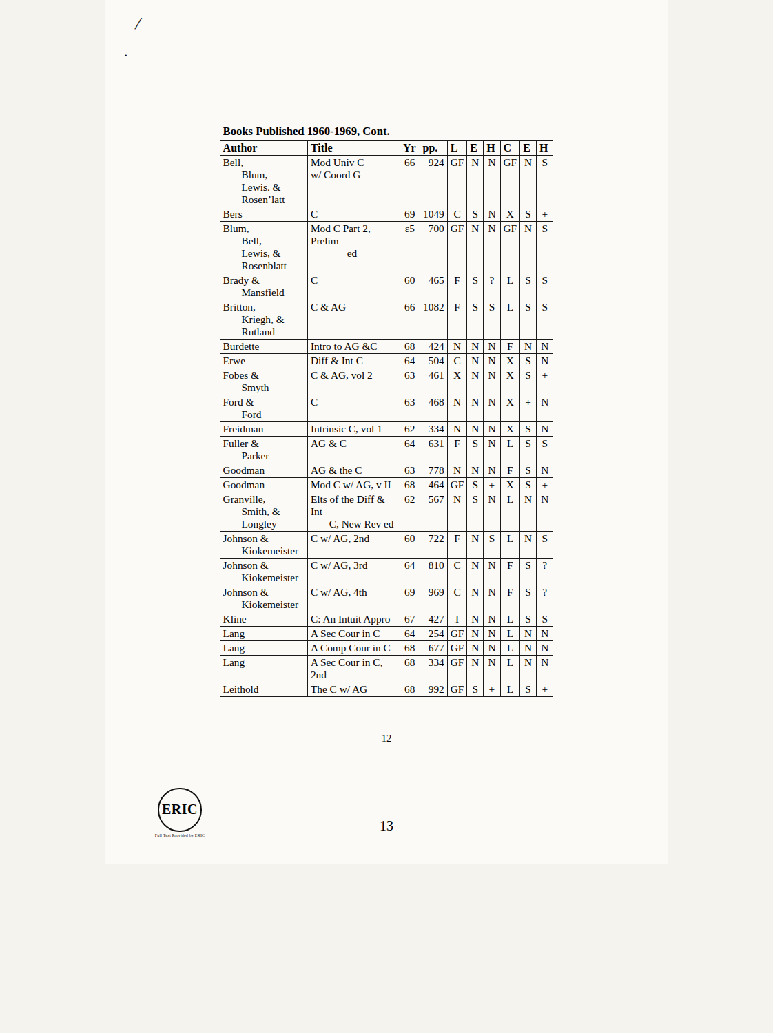/ .
Books Published 1960-1969, Cont.
| Author | Title | Yr | pp. | L | E | H | C | E | H |
| --- | --- | --- | --- | --- | --- | --- | --- | --- | --- |
| Bell, Blum, Lewis. & Rosen’latt | Mod Univ C w/ Coord G | 66 | 924 | GF | N | N | GF | N | S |
| Bers | C | 69 | 1049 | C | S | N | X | S | + |
| Blum, Bell, Lewis, & Rosenblatt | Mod C Part 2, Prelim ed | ε5 | 700 | GF | N | N | GF | N | S |
| Brady & Mansfield | C | 60 | 465 | F | S | ? | L | S | S |
| Britton, Kriegh, & Rutland | C & AG | 66 | 1082 | F | S | S | L | S | S |
| Burdette | Intro to AG &C | 68 | 424 | N | N | N | F | N | N |
| Erwe | Diff & Int C | 64 | 504 | C | N | N | X | S | N |
| Fobes & Smyth | C & AG, vol 2 | 63 | 461 | X | N | N | X | S | + |
| Ford & Ford | C | 63 | 468 | N | N | N | X | + | N |
| Freidman | Intrinsic C, vol 1 | 62 | 334 | N | N | N | X | S | N |
| Fuller & Parker | AG & C | 64 | 631 | F | S | N | L | S | S |
| Goodman | AG & the C | 63 | 778 | N | N | N | F | S | N |
| Goodman | Mod C w/ AG, v II | 68 | 464 | GF | S | + | X | S | + |
| Granville, Smith, & Longley | Elts of the Diff & Int C, New Rev ed | 62 | 567 | N | S | N | L | N | N |
| Johnson & Kiokemeister | C w/ AG, 2nd | 60 | 722 | F | N | S | L | N | S |
| Johnson & Kiokemeister | C w/ AG, 3rd | 64 | 810 | C | N | N | F | S | ? |
| Johnson & Kiokemeister | C w/ AG, 4th | 69 | 969 | C | N | N | F | S | ? |
| Kline | C: An Intuit Appro | 67 | 427 | I | N | N | L | S | S |
| Lang | A Sec Cour in C | 64 | 254 | GF | N | N | L | N | N |
| Lang | A Comp Cour in C | 68 | 677 | GF | N | N | L | N | N |
| Lang | A Sec Cour in C, 2nd | 68 | 334 | GF | N | N | L | N | N |
| Leithold | The C w/ AG | 68 | 992 | GF | S | + | L | S | + |
12
ERIC Full Text Provided by ERIC
13